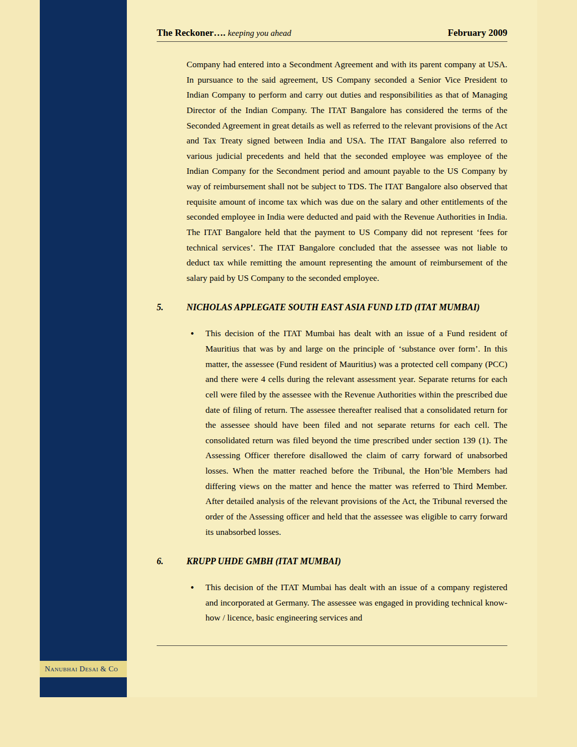Nanubhai Desai & Co
The Reckoner…. keeping you ahead
February 2009
Company had entered into a Secondment Agreement and with its parent company at USA. In pursuance to the said agreement, US Company seconded a Senior Vice President to Indian Company to perform and carry out duties and responsibilities as that of Managing Director of the Indian Company. The ITAT Bangalore has considered the terms of the Seconded Agreement in great details as well as referred to the relevant provisions of the Act and Tax Treaty signed between India and USA. The ITAT Bangalore also referred to various judicial precedents and held that the seconded employee was employee of the Indian Company for the Secondment period and amount payable to the US Company by way of reimbursement shall not be subject to TDS. The ITAT Bangalore also observed that requisite amount of income tax which was due on the salary and other entitlements of the seconded employee in India were deducted and paid with the Revenue Authorities in India. The ITAT Bangalore held that the payment to US Company did not represent ‘fees for technical services’. The ITAT Bangalore concluded that the assessee was not liable to deduct tax while remitting the amount representing the amount of reimbursement of the salary paid by US Company to the seconded employee.
5. Nicholas Applegate South East Asia Fund Ltd (ITAT Mumbai)
This decision of the ITAT Mumbai has dealt with an issue of a Fund resident of Mauritius that was by and large on the principle of ‘substance over form’. In this matter, the assessee (Fund resident of Mauritius) was a protected cell company (PCC) and there were 4 cells during the relevant assessment year. Separate returns for each cell were filed by the assessee with the Revenue Authorities within the prescribed due date of filing of return. The assessee thereafter realised that a consolidated return for the assessee should have been filed and not separate returns for each cell. The consolidated return was filed beyond the time prescribed under section 139 (1). The Assessing Officer therefore disallowed the claim of carry forward of unabsorbed losses. When the matter reached before the Tribunal, the Hon’ble Members had differing views on the matter and hence the matter was referred to Third Member. After detailed analysis of the relevant provisions of the Act, the Tribunal reversed the order of the Assessing officer and held that the assessee was eligible to carry forward its unabsorbed losses.
6. Krupp Uhde GmbH (ITAT Mumbai)
This decision of the ITAT Mumbai has dealt with an issue of a company registered and incorporated at Germany. The assessee was engaged in providing technical know-how / licence, basic engineering services and